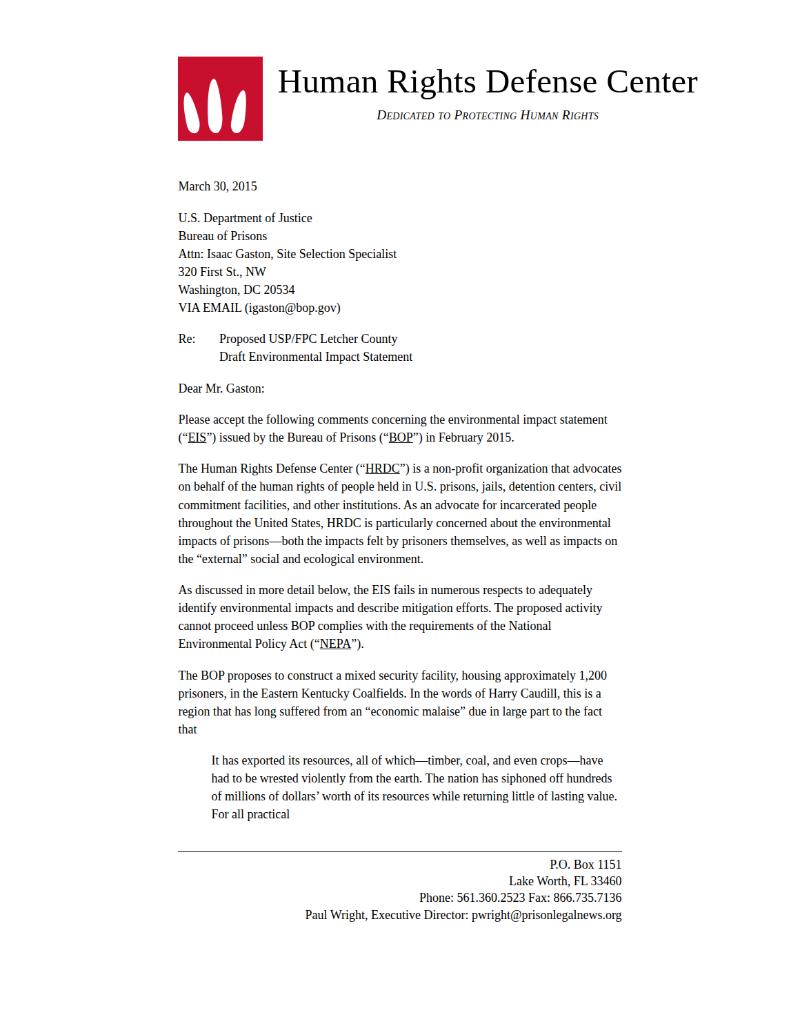Human Rights Defense Center
Dedicated to Protecting Human Rights
March 30, 2015
U.S. Department of Justice
Bureau of Prisons
Attn: Isaac Gaston, Site Selection Specialist
320 First St., NW
Washington, DC 20534
VIA EMAIL (igaston@bop.gov)
Re:
Proposed USP/FPC Letcher County
Draft Environmental Impact Statement
Dear Mr. Gaston:
Please accept the following comments concerning the environmental impact statement (“EIS”) issued by the Bureau of Prisons (“BOP”) in February 2015.
The Human Rights Defense Center (“HRDC”) is a non-profit organization that advocates on behalf of the human rights of people held in U.S. prisons, jails, detention centers, civil commitment facilities, and other institutions. As an advocate for incarcerated people throughout the United States, HRDC is particularly concerned about the environmental impacts of prisons—both the impacts felt by prisoners themselves, as well as impacts on the “external” social and ecological environment.
As discussed in more detail below, the EIS fails in numerous respects to adequately identify environmental impacts and describe mitigation efforts. The proposed activity cannot proceed unless BOP complies with the requirements of the National Environmental Policy Act (“NEPA”).
The BOP proposes to construct a mixed security facility, housing approximately 1,200 prisoners, in the Eastern Kentucky Coalfields. In the words of Harry Caudill, this is a region that has long suffered from an “economic malaise” due in large part to the fact that
It has exported its resources, all of which—timber, coal, and even crops—have had to be wrested violently from the earth. The nation has siphoned off hundreds of millions of dollars’ worth of its resources while returning little of lasting value. For all practical
P.O. Box 1151
Lake Worth, FL 33460
Phone: 561.360.2523 Fax: 866.735.7136
Paul Wright, Executive Director: pwright@prisonlegalnews.org